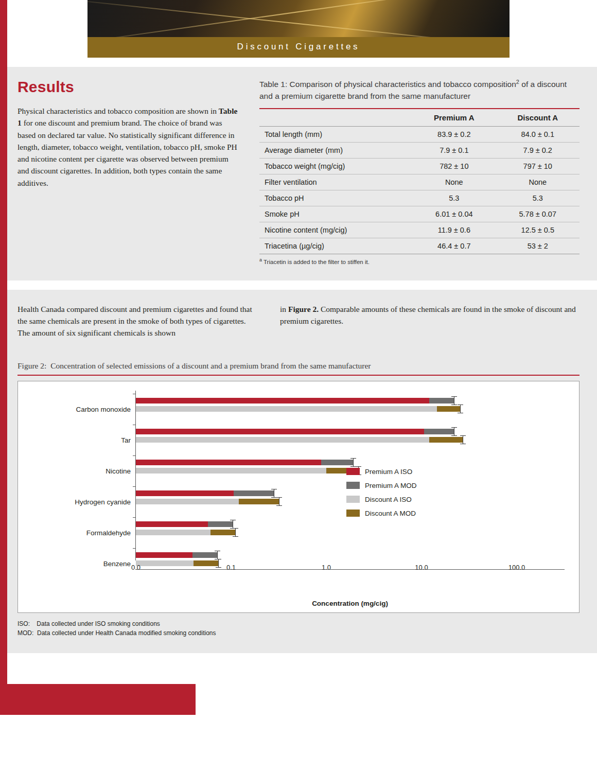Discount Cigarettes
Results
Physical characteristics and tobacco composition are shown in Table 1 for one discount and premium brand. The choice of brand was based on declared tar value. No statistically significant difference in length, diameter, tobacco weight, ventilation, tobacco pH, smoke PH and nicotine content per cigarette was observed between premium and discount cigarettes. In addition, both types contain the same additives.
Table 1: Comparison of physical characteristics and tobacco composition2 of a discount and a premium cigarette brand from the same manufacturer
| | Premium A | Discount A |
| --- | --- | --- |
| Total length (mm) | 83.9 ± 0.2 | 84.0 ± 0.1 |
| Average diameter (mm) | 7.9 ± 0.1 | 7.9 ± 0.2 |
| Tobacco weight (mg/cig) | 782 ± 10 | 797 ± 10 |
| Filter ventilation | None | None |
| Tobacco pH | 5.3 | 5.3 |
| Smoke pH | 6.01 ± 0.04 | 5.78 ± 0.07 |
| Nicotine content (mg/cig) | 11.9 ± 0.6 | 12.5 ± 0.5 |
| Triacetin a (µg/cig) | 46.4 ± 0.7 | 53 ± 2 |
a Triacetin is added to the filter to stiffen it.
Health Canada compared discount and premium cigarettes and found that the same chemicals are present in the smoke of both types of cigarettes. The amount of six significant chemicals is shown
in Figure 2. Comparable amounts of these chemicals are found in the smoke of discount and premium cigarettes.
Figure 2: Concentration of selected emissions of a discount and a premium brand from the same manufacturer
Carbon monoxide
Tar
Nicotine
Hydrogen cyanide
Formaldehyde
Benzene
0.0
0.1
1.0
10.0
100.0
Premium A ISO
Premium A MOD
Discount A ISO
Discount A MOD
Concentration (mg/cig)
ISO: Data collected under ISO smoking conditions
MOD: Data collected under Health Canada modified smoking conditions